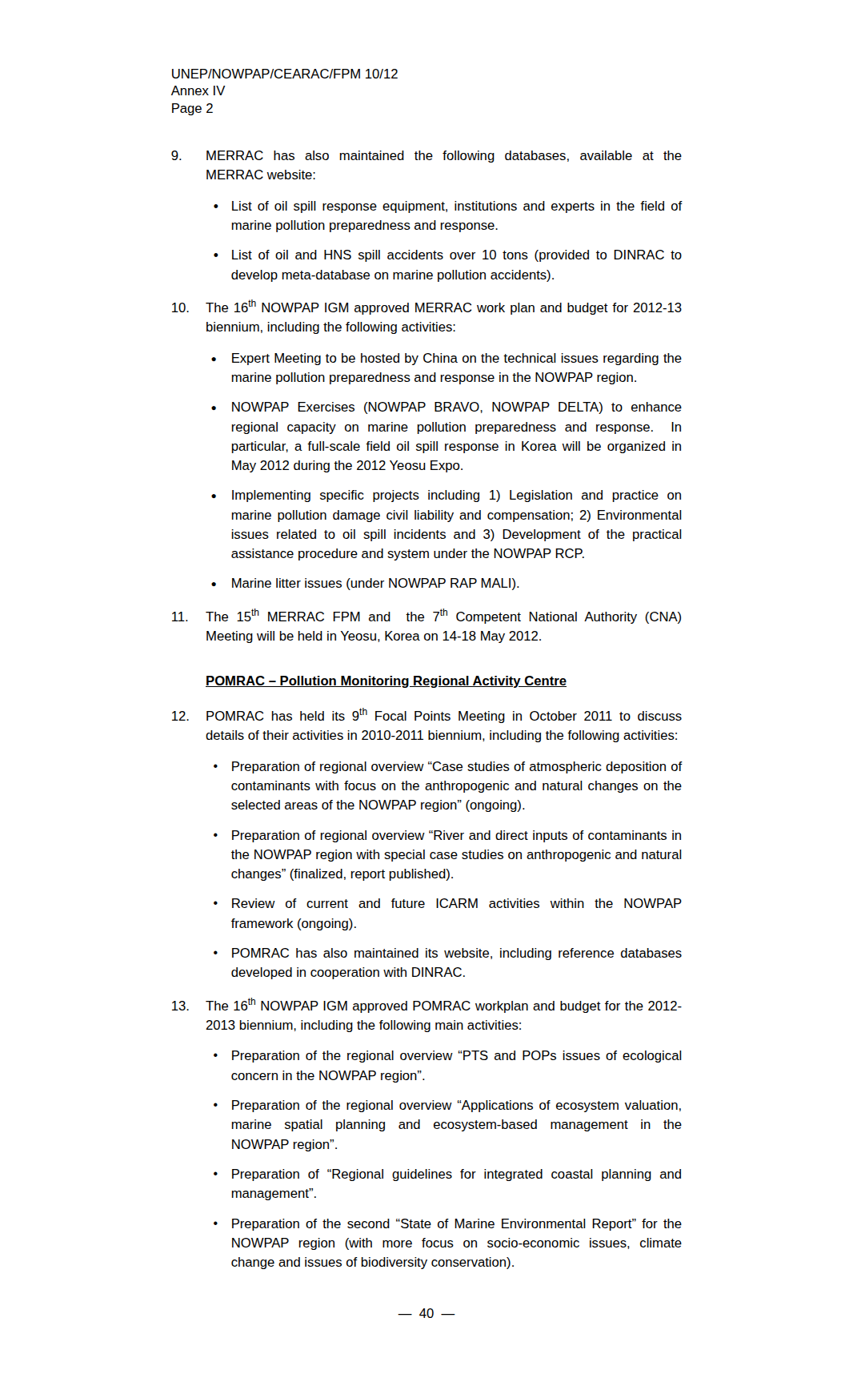UNEP/NOWPAP/CEARAC/FPM 10/12
Annex IV
Page 2
9.
MERRAC has also maintained the following databases, available at the MERRAC website:
List of oil spill response equipment, institutions and experts in the field of marine pollution preparedness and response.
List of oil and HNS spill accidents over 10 tons (provided to DINRAC to develop meta-database on marine pollution accidents).
10.
The 16th NOWPAP IGM approved MERRAC work plan and budget for 2012-13 biennium, including the following activities:
Expert Meeting to be hosted by China on the technical issues regarding the marine pollution preparedness and response in the NOWPAP region.
NOWPAP Exercises (NOWPAP BRAVO, NOWPAP DELTA) to enhance regional capacity on marine pollution preparedness and response. In particular, a full-scale field oil spill response in Korea will be organized in May 2012 during the 2012 Yeosu Expo.
Implementing specific projects including 1) Legislation and practice on marine pollution damage civil liability and compensation; 2) Environmental issues related to oil spill incidents and 3) Development of the practical assistance procedure and system under the NOWPAP RCP.
Marine litter issues (under NOWPAP RAP MALI).
11.
The 15th MERRAC FPM and the 7th Competent National Authority (CNA) Meeting will be held in Yeosu, Korea on 14-18 May 2012.
POMRAC – Pollution Monitoring Regional Activity Centre
12.
POMRAC has held its 9th Focal Points Meeting in October 2011 to discuss details of their activities in 2010-2011 biennium, including the following activities:
Preparation of regional overview “Case studies of atmospheric deposition of contaminants with focus on the anthropogenic and natural changes on the selected areas of the NOWPAP region” (ongoing).
Preparation of regional overview “River and direct inputs of contaminants in the NOWPAP region with special case studies on anthropogenic and natural changes” (finalized, report published).
Review of current and future ICARM activities within the NOWPAP framework (ongoing).
POMRAC has also maintained its website, including reference databases developed in cooperation with DINRAC.
13.
The 16th NOWPAP IGM approved POMRAC workplan and budget for the 2012-2013 biennium, including the following main activities:
Preparation of the regional overview “PTS and POPs issues of ecological concern in the NOWPAP region”.
Preparation of the regional overview “Applications of ecosystem valuation, marine spatial planning and ecosystem-based management in the NOWPAP region”.
Preparation of “Regional guidelines for integrated coastal planning and management”.
Preparation of the second “State of Marine Environmental Report” for the NOWPAP region (with more focus on socio-economic issues, climate change and issues of biodiversity conservation).
— 40 —